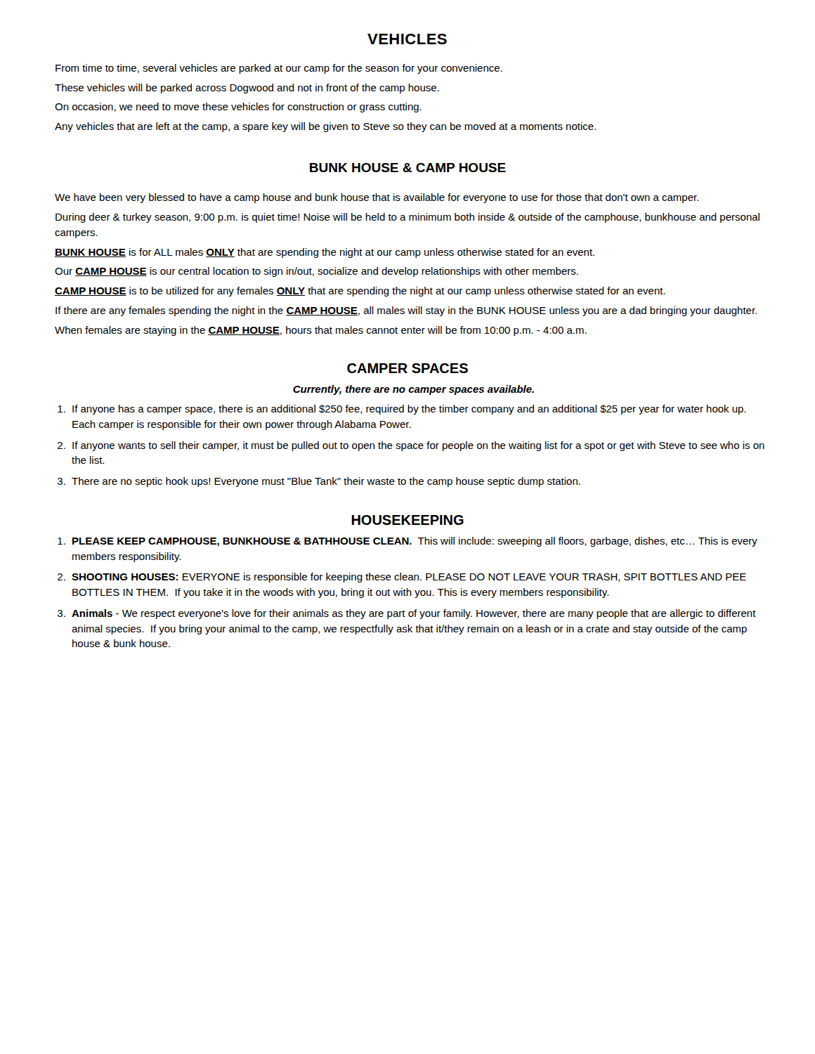VEHICLES
From time to time, several vehicles are parked at our camp for the season for your convenience.
These vehicles will be parked across Dogwood and not in front of the camp house.
On occasion, we need to move these vehicles for construction or grass cutting.
Any vehicles that are left at the camp, a spare key will be given to Steve so they can be moved at a moments notice.
BUNK HOUSE & CAMP HOUSE
We have been very blessed to have a camp house and bunk house that is available for everyone to use for those that don't own a camper.
During deer & turkey season, 9:00 p.m. is quiet time! Noise will be held to a minimum both inside & outside of the camphouse, bunkhouse and personal campers.
BUNK HOUSE is for ALL males ONLY that are spending the night at our camp unless otherwise stated for an event.
Our CAMP HOUSE is our central location to sign in/out, socialize and develop relationships with other members.
CAMP HOUSE is to be utilized for any females ONLY that are spending the night at our camp unless otherwise stated for an event.
If there are any females spending the night in the CAMP HOUSE, all males will stay in the BUNK HOUSE unless you are a dad bringing your daughter.
When females are staying in the CAMP HOUSE, hours that males cannot enter will be from 10:00 p.m. - 4:00 a.m.
CAMPER SPACES
Currently, there are no camper spaces available.
If anyone has a camper space, there is an additional $250 fee, required by the timber company and an additional $25 per year for water hook up. Each camper is responsible for their own power through Alabama Power.
If anyone wants to sell their camper, it must be pulled out to open the space for people on the waiting list for a spot or get with Steve to see who is on the list.
There are no septic hook ups! Everyone must "Blue Tank" their waste to the camp house septic dump station.
HOUSEKEEPING
PLEASE KEEP CAMPHOUSE, BUNKHOUSE & BATHHOUSE CLEAN. This will include: sweeping all floors, garbage, dishes, etc… This is every members responsibility.
SHOOTING HOUSES: EVERYONE is responsible for keeping these clean. PLEASE DO NOT LEAVE YOUR TRASH, SPIT BOTTLES AND PEE BOTTLES IN THEM. If you take it in the woods with you, bring it out with you. This is every members responsibility.
Animals - We respect everyone's love for their animals as they are part of your family. However, there are many people that are allergic to different animal species. If you bring your animal to the camp, we respectfully ask that it/they remain on a leash or in a crate and stay outside of the camp house & bunk house.